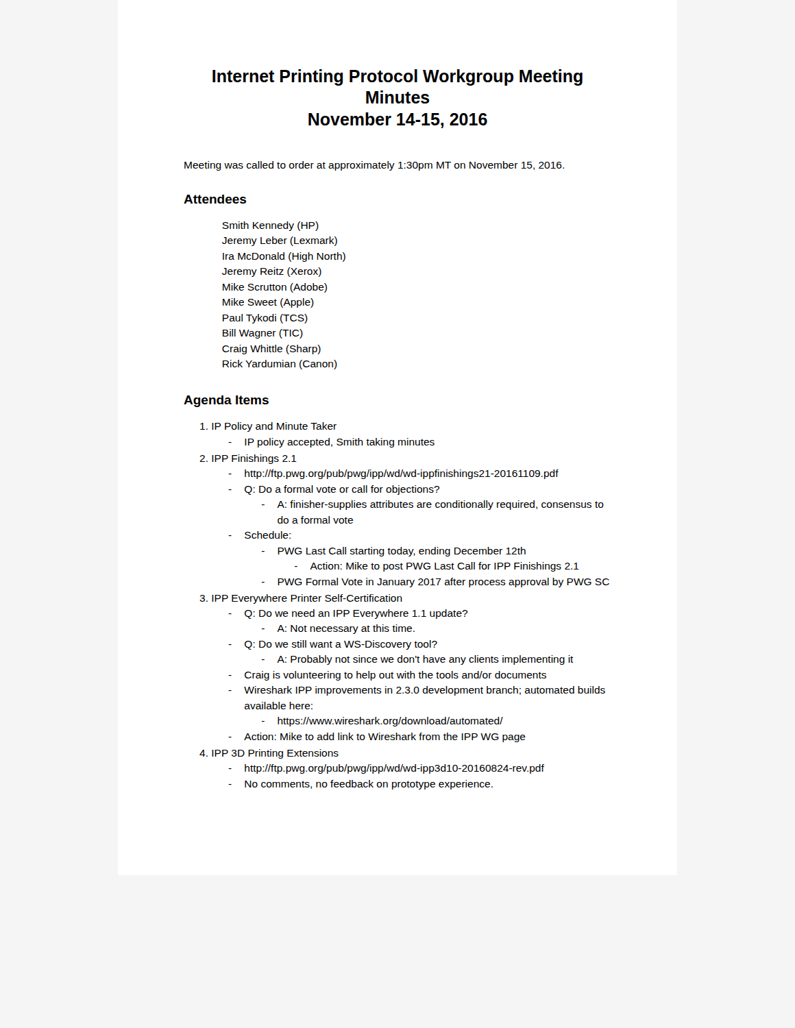Internet Printing Protocol Workgroup Meeting Minutes
November 14-15, 2016
Meeting was called to order at approximately 1:30pm MT on November 15, 2016.
Attendees
Smith Kennedy (HP)
Jeremy Leber (Lexmark)
Ira McDonald (High North)
Jeremy Reitz (Xerox)
Mike Scrutton (Adobe)
Mike Sweet (Apple)
Paul Tykodi (TCS)
Bill Wagner (TIC)
Craig Whittle (Sharp)
Rick Yardumian (Canon)
Agenda Items
IP Policy and Minute Taker
IP policy accepted, Smith taking minutes
IPP Finishings 2.1
http://ftp.pwg.org/pub/pwg/ipp/wd/wd-ippfinishings21-20161109.pdf
Q: Do a formal vote or call for objections?
A: finisher-supplies attributes are conditionally required, consensus to do a formal vote
Schedule:
PWG Last Call starting today, ending December 12th
Action: Mike to post PWG Last Call for IPP Finishings 2.1
PWG Formal Vote in January 2017 after process approval by PWG SC
IPP Everywhere Printer Self-Certification
Q: Do we need an IPP Everywhere 1.1 update?
A: Not necessary at this time.
Q: Do we still want a WS-Discovery tool?
A: Probably not since we don't have any clients implementing it
Craig is volunteering to help out with the tools and/or documents
Wireshark IPP improvements in 2.3.0 development branch; automated builds available here:
https://www.wireshark.org/download/automated/
Action: Mike to add link to Wireshark from the IPP WG page
IPP 3D Printing Extensions
http://ftp.pwg.org/pub/pwg/ipp/wd/wd-ipp3d10-20160824-rev.pdf
No comments, no feedback on prototype experience.